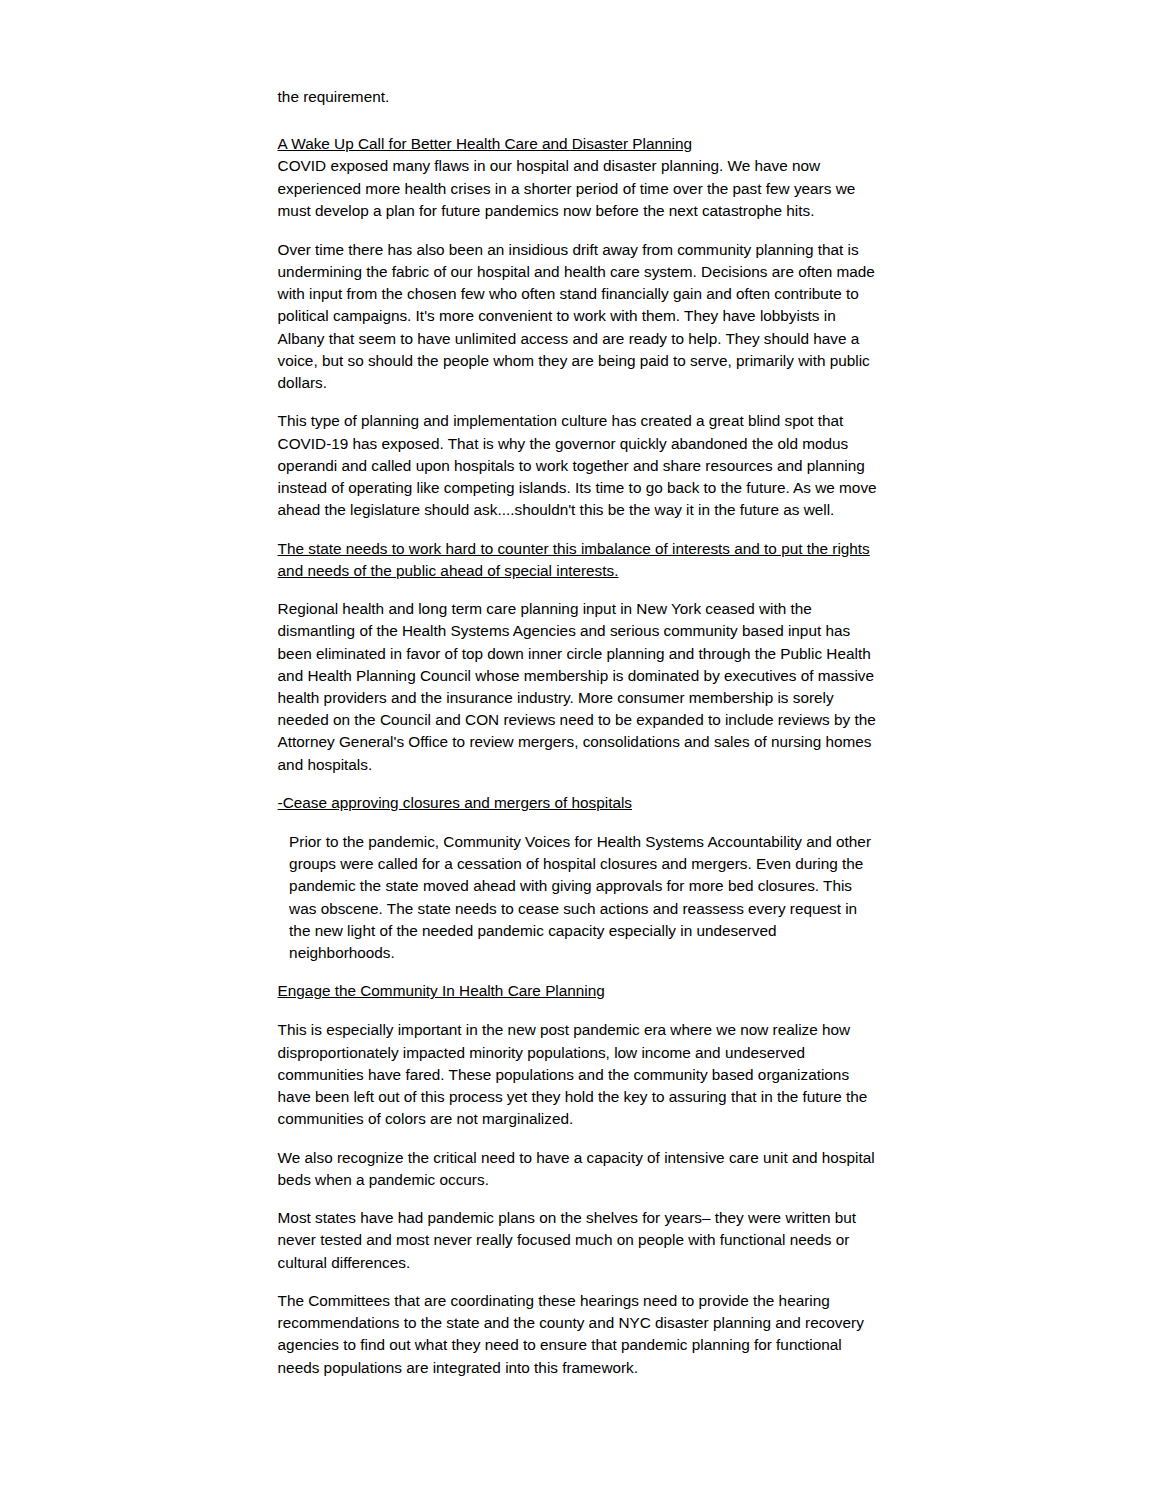the requirement.
A Wake Up Call for Better Health Care and Disaster Planning
COVID exposed many flaws in our hospital and disaster planning. We have now experienced more health crises in a shorter period of time over the past few years we must develop a plan for future pandemics now before the next catastrophe hits.
Over time there has also been an insidious drift away from community planning that is undermining the fabric of our hospital and health care system. Decisions are often made with input from the chosen few who often stand financially gain and often contribute to political campaigns. It's more convenient to work with them. They have lobbyists in Albany that seem to have unlimited access and are ready to help. They should have a voice, but so should the people whom they are being paid to serve, primarily with public dollars.
This type of planning and implementation culture has created a great blind spot that COVID-19 has exposed. That is why the governor quickly abandoned the old modus operandi and called upon hospitals to work together and share resources and planning instead of operating like competing islands. Its time to go back to the future. As we move ahead the legislature should ask....shouldn't this be the way it in the future as well.
The state needs to work hard to counter this imbalance of interests and to put the rights and needs of the public ahead of special interests.
Regional health and long term care planning input in New York ceased with the dismantling of the Health Systems Agencies and serious community based input has been eliminated in favor of top down inner circle planning and through the Public Health and Health Planning Council whose membership is dominated by executives of massive health providers and the insurance industry. More consumer membership is sorely needed on the Council and CON reviews need to be expanded to include reviews by the Attorney General's Office to review mergers, consolidations and sales of nursing homes and hospitals.
-Cease approving closures and mergers of hospitals
Prior to the pandemic, Community Voices for Health Systems Accountability and other groups were called for a cessation of hospital closures and mergers. Even during the pandemic the state moved ahead with giving approvals for more bed closures. This was obscene. The state needs to cease such actions and reassess every request in the new light of the needed pandemic capacity especially in undeserved neighborhoods.
Engage the Community In Health Care Planning
This is especially important in the new post pandemic era where we now realize how disproportionately impacted minority populations, low income and undeserved communities have fared. These populations and the community based organizations have been left out of this process yet they hold the key to assuring that in the future the communities of colors are not marginalized.
We also recognize the critical need to have a capacity of intensive care unit and hospital beds when a pandemic occurs.
Most states have had pandemic plans on the shelves for years– they were written but never tested and most never really focused much on people with functional needs or cultural differences.
The Committees that are coordinating these hearings need to provide the hearing recommendations to the state and the county and NYC disaster planning and recovery agencies to find out what they need to ensure that pandemic planning for functional needs populations are integrated into this framework.